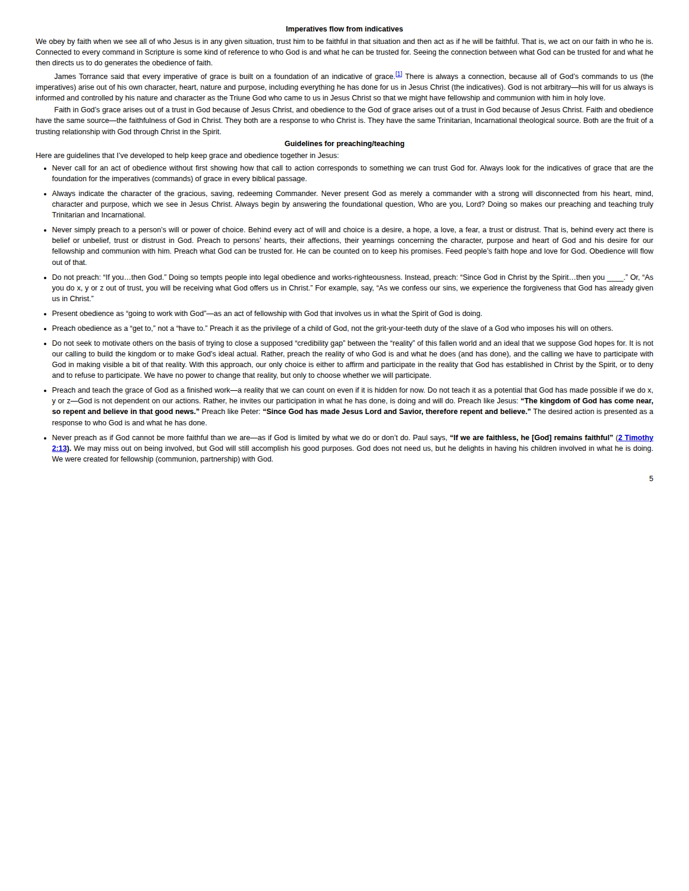Imperatives flow from indicatives
We obey by faith when we see all of who Jesus is in any given situation, trust him to be faithful in that situation and then act as if he will be faithful. That is, we act on our faith in who he is. Connected to every command in Scripture is some kind of reference to who God is and what he can be trusted for. Seeing the connection between what God can be trusted for and what he then directs us to do generates the obedience of faith.
James Torrance said that every imperative of grace is built on a foundation of an indicative of grace.[1] There is always a connection, because all of God’s commands to us (the imperatives) arise out of his own character, heart, nature and purpose, including everything he has done for us in Jesus Christ (the indicatives). God is not arbitrary—his will for us always is informed and controlled by his nature and character as the Triune God who came to us in Jesus Christ so that we might have fellowship and communion with him in holy love.
Faith in God’s grace arises out of a trust in God because of Jesus Christ, and obedience to the God of grace arises out of a trust in God because of Jesus Christ. Faith and obedience have the same source—the faithfulness of God in Christ. They both are a response to who Christ is. They have the same Trinitarian, Incarnational theological source. Both are the fruit of a trusting relationship with God through Christ in the Spirit.
Guidelines for preaching/teaching
Here are guidelines that I’ve developed to help keep grace and obedience together in Jesus:
Never call for an act of obedience without first showing how that call to action corresponds to something we can trust God for. Always look for the indicatives of grace that are the foundation for the imperatives (commands) of grace in every biblical passage.
Always indicate the character of the gracious, saving, redeeming Commander. Never present God as merely a commander with a strong will disconnected from his heart, mind, character and purpose, which we see in Jesus Christ. Always begin by answering the foundational question, Who are you, Lord? Doing so makes our preaching and teaching truly Trinitarian and Incarnational.
Never simply preach to a person’s will or power of choice. Behind every act of will and choice is a desire, a hope, a love, a fear, a trust or distrust. That is, behind every act there is belief or unbelief, trust or distrust in God. Preach to persons’ hearts, their affections, their yearnings concerning the character, purpose and heart of God and his desire for our fellowship and communion with him. Preach what God can be trusted for. He can be counted on to keep his promises. Feed people’s faith hope and love for God. Obedience will flow out of that.
Do not preach: “If you…then God.” Doing so tempts people into legal obedience and works-righteousness. Instead, preach: “Since God in Christ by the Spirit…then you ____.” Or, “As you do x, y or z out of trust, you will be receiving what God offers us in Christ.” For example, say, “As we confess our sins, we experience the forgiveness that God has already given us in Christ.”
Present obedience as “going to work with God”—as an act of fellowship with God that involves us in what the Spirit of God is doing.
Preach obedience as a “get to,” not a “have to.” Preach it as the privilege of a child of God, not the grit-your-teeth duty of the slave of a God who imposes his will on others.
Do not seek to motivate others on the basis of trying to close a supposed “credibility gap” between the “reality” of this fallen world and an ideal that we suppose God hopes for. It is not our calling to build the kingdom or to make God’s ideal actual. Rather, preach the reality of who God is and what he does (and has done), and the calling we have to participate with God in making visible a bit of that reality. With this approach, our only choice is either to affirm and participate in the reality that God has established in Christ by the Spirit, or to deny and to refuse to participate. We have no power to change that reality, but only to choose whether we will participate.
Preach and teach the grace of God as a finished work—a reality that we can count on even if it is hidden for now. Do not teach it as a potential that God has made possible if we do x, y or z—God is not dependent on our actions. Rather, he invites our participation in what he has done, is doing and will do. Preach like Jesus: “The kingdom of God has come near, so repent and believe in that good news.” Preach like Peter: “Since God has made Jesus Lord and Savior, therefore repent and believe.” The desired action is presented as a response to who God is and what he has done.
Never preach as if God cannot be more faithful than we are—as if God is limited by what we do or don’t do. Paul says, “If we are faithless, he [God] remains faithful” (2 Timothy 2:13). We may miss out on being involved, but God will still accomplish his good purposes. God does not need us, but he delights in having his children involved in what he is doing. We were created for fellowship (communion, partnership) with God.
5